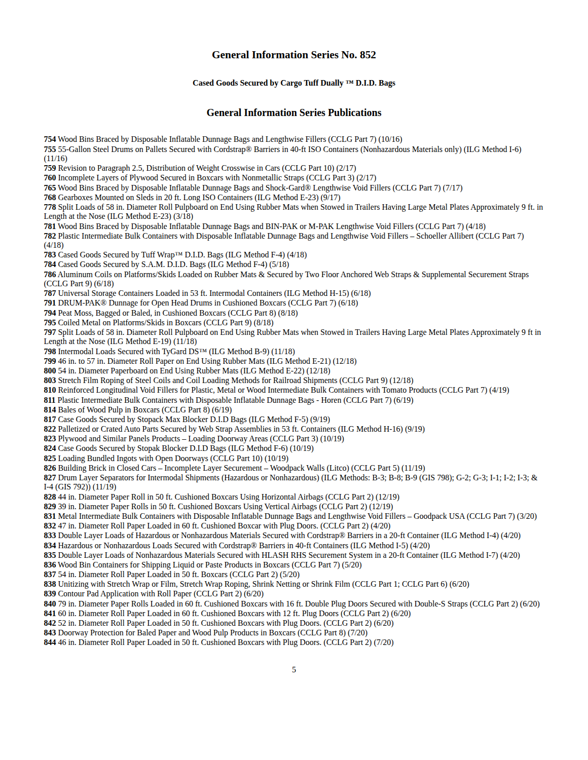General Information Series No. 852
Cased Goods Secured by Cargo Tuff Dually ™ D.I.D. Bags
General Information Series Publications
754 Wood Bins Braced by Disposable Inflatable Dunnage Bags and Lengthwise Fillers (CCLG Part 7) (10/16)
755 55-Gallon Steel Drums on Pallets Secured with Cordstrap® Barriers in 40-ft ISO Containers (Nonhazardous Materials only) (ILG Method I-6) (11/16)
759 Revision to Paragraph 2.5, Distribution of Weight Crosswise in Cars (CCLG Part 10) (2/17)
760 Incomplete Layers of Plywood Secured in Boxcars with Nonmetallic Straps (CCLG Part 3) (2/17)
765 Wood Bins Braced by Disposable Inflatable Dunnage Bags and Shock-Gard® Lengthwise Void Fillers (CCLG Part 7) (7/17)
768 Gearboxes Mounted on Sleds in 20 ft. Long ISO Containers (ILG Method E-23) (9/17)
778 Split Loads of 58 in. Diameter Roll Pulpboard on End Using Rubber Mats when Stowed in Trailers Having Large Metal Plates Approximately 9 ft. in Length at the Nose (ILG Method E-23) (3/18)
781 Wood Bins Braced by Disposable Inflatable Dunnage Bags and BIN-PAK or M-PAK Lengthwise Void Fillers (CCLG Part 7) (4/18)
782 Plastic Intermediate Bulk Containers with Disposable Inflatable Dunnage Bags and Lengthwise Void Fillers – Schoeller Allibert (CCLG Part 7) (4/18)
783 Cased Goods Secured by Tuff Wrap™ D.I.D. Bags (ILG Method F-4) (4/18)
784 Cased Goods Secured by S.A.M. D.I.D. Bags (ILG Method F-4) (5/18)
786 Aluminum Coils on Platforms/Skids Loaded on Rubber Mats & Secured by Two Floor Anchored Web Straps & Supplemental Securement Straps (CCLG Part 9) (6/18)
787 Universal Storage Containers Loaded in 53 ft. Intermodal Containers (ILG Method H-15) (6/18)
791 DRUM-PAK® Dunnage for Open Head Drums in Cushioned Boxcars (CCLG Part 7) (6/18)
794 Peat Moss, Bagged or Baled, in Cushioned Boxcars (CCLG Part 8) (8/18)
795 Coiled Metal on Platforms/Skids in Boxcars (CCLG Part 9) (8/18)
797 Split Loads of 58 in. Diameter Roll Pulpboard on End Using Rubber Mats when Stowed in Trailers Having Large Metal Plates Approximately 9 ft in Length at the Nose (ILG Method E-19) (11/18)
798 Intermodal Loads Secured with TyGard DS™ (ILG Method B-9) (11/18)
799 46 in. to 57 in. Diameter Roll Paper on End Using Rubber Mats (ILG Method E-21) (12/18)
800 54 in. Diameter Paperboard on End Using Rubber Mats (ILG Method E-22) (12/18)
803 Stretch Film Roping of Steel Coils and Coil Loading Methods for Railroad Shipments (CCLG Part 9) (12/18)
810 Reinforced Longitudinal Void Fillers for Plastic, Metal or Wood Intermediate Bulk Containers with Tomato Products (CCLG Part 7) (4/19)
811 Plastic Intermediate Bulk Containers with Disposable Inflatable Dunnage Bags - Horen (CCLG Part 7) (6/19)
814 Bales of Wood Pulp in Boxcars (CCLG Part 8) (6/19)
817 Case Goods Secured by Stopack Max Blocker D.I.D Bags (ILG Method F-5) (9/19)
822 Palletized or Crated Auto Parts Secured by Web Strap Assemblies in 53 ft. Containers (ILG Method H-16) (9/19)
823 Plywood and Similar Panels Products – Loading Doorway Areas (CCLG Part 3) (10/19)
824 Case Goods Secured by Stopak Blocker D.I.D Bags (ILG Method F-6) (10/19)
825 Loading Bundled Ingots with Open Doorways (CCLG Part 10) (10/19)
826 Building Brick in Closed Cars – Incomplete Layer Securement – Woodpack Walls (Litco) (CCLG Part 5) (11/19)
827 Drum Layer Separators for Intermodal Shipments (Hazardous or Nonhazardous) (ILG Methods: B-3; B-8; B-9 (GIS 798); G-2; G-3; I-1; I-2; I-3; & I-4 (GIS 792)) (11/19)
828 44 in. Diameter Paper Roll in 50 ft. Cushioned Boxcars Using Horizontal Airbags (CCLG Part 2) (12/19)
829 39 in. Diameter Paper Rolls in 50 ft. Cushioned Boxcars Using Vertical Airbags (CCLG Part 2) (12/19)
831 Metal Intermediate Bulk Containers with Disposable Inflatable Dunnage Bags and Lengthwise Void Fillers – Goodpack USA (CCLG Part 7) (3/20)
832 47 in. Diameter Roll Paper Loaded in 60 ft. Cushioned Boxcar with Plug Doors. (CCLG Part 2) (4/20)
833 Double Layer Loads of Hazardous or Nonhazardous Materials Secured with Cordstrap® Barriers in a 20-ft Container (ILG Method I-4) (4/20)
834 Hazardous or Nonhazardous Loads Secured with Cordstrap® Barriers in 40-ft Containers (ILG Method I-5) (4/20)
835 Double Layer Loads of Nonhazardous Materials Secured with HLASH RHS Securement System in a 20-ft Container (ILG Method I-7) (4/20)
836 Wood Bin Containers for Shipping Liquid or Paste Products in Boxcars (CCLG Part 7) (5/20)
837 54 in. Diameter Roll Paper Loaded in 50 ft. Boxcars (CCLG Part 2) (5/20)
838 Unitizing with Stretch Wrap or Film, Stretch Wrap Roping, Shrink Netting or Shrink Film (CCLG Part 1; CCLG Part 6) (6/20)
839 Contour Pad Application with Roll Paper (CCLG Part 2) (6/20)
840 79 in. Diameter Paper Rolls Loaded in 60 ft. Cushioned Boxcars with 16 ft. Double Plug Doors Secured with Double-S Straps (CCLG Part 2) (6/20)
841 60 in. Diameter Roll Paper Loaded in 60 ft. Cushioned Boxcars with 12 ft. Plug Doors (CCLG Part 2) (6/20)
842 52 in. Diameter Roll Paper Loaded in 50 ft. Cushioned Boxcars with Plug Doors. (CCLG Part 2) (6/20)
843 Doorway Protection for Baled Paper and Wood Pulp Products in Boxcars (CCLG Part 8) (7/20)
844 46 in. Diameter Roll Paper Loaded in 50 ft. Cushioned Boxcars with Plug Doors. (CCLG Part 2) (7/20)
5